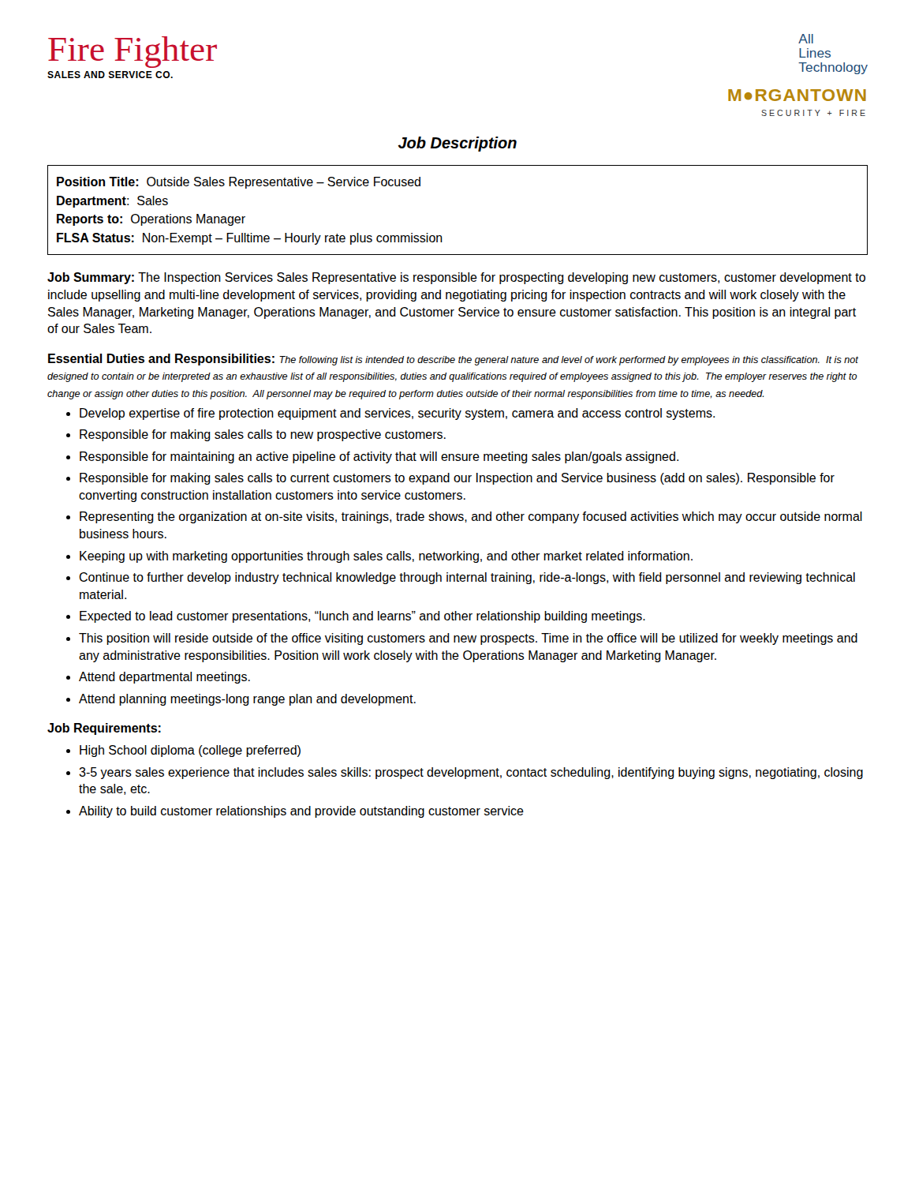Fire Fighter
SALES AND SERVICE CO.
All
Lines
Technology
M●RGANTOWN
SECURITY + FIRE
Job Description
Position Title: Outside Sales Representative – Service Focused
Department: Sales
Reports to: Operations Manager
FLSA Status: Non-Exempt – Fulltime – Hourly rate plus commission
Job Summary: The Inspection Services Sales Representative is responsible for prospecting developing new customers, customer development to include upselling and multi-line development of services, providing and negotiating pricing for inspection contracts and will work closely with the Sales Manager, Marketing Manager, Operations Manager, and Customer Service to ensure customer satisfaction. This position is an integral part of our Sales Team.
Essential Duties and Responsibilities: The following list is intended to describe the general nature and level of work performed by employees in this classification. It is not designed to contain or be interpreted as an exhaustive list of all responsibilities, duties and qualifications required of employees assigned to this job. The employer reserves the right to change or assign other duties to this position. All personnel may be required to perform duties outside of their normal responsibilities from time to time, as needed.
Develop expertise of fire protection equipment and services, security system, camera and access control systems.
Responsible for making sales calls to new prospective customers.
Responsible for maintaining an active pipeline of activity that will ensure meeting sales plan/goals assigned.
Responsible for making sales calls to current customers to expand our Inspection and Service business (add on sales). Responsible for converting construction installation customers into service customers.
Representing the organization at on-site visits, trainings, trade shows, and other company focused activities which may occur outside normal business hours.
Keeping up with marketing opportunities through sales calls, networking, and other market related information.
Continue to further develop industry technical knowledge through internal training, ride-a-longs, with field personnel and reviewing technical material.
Expected to lead customer presentations, “lunch and learns” and other relationship building meetings.
This position will reside outside of the office visiting customers and new prospects. Time in the office will be utilized for weekly meetings and any administrative responsibilities. Position will work closely with the Operations Manager and Marketing Manager.
Attend departmental meetings.
Attend planning meetings-long range plan and development.
Job Requirements:
High School diploma (college preferred)
3-5 years sales experience that includes sales skills: prospect development, contact scheduling, identifying buying signs, negotiating, closing the sale, etc.
Ability to build customer relationships and provide outstanding customer service